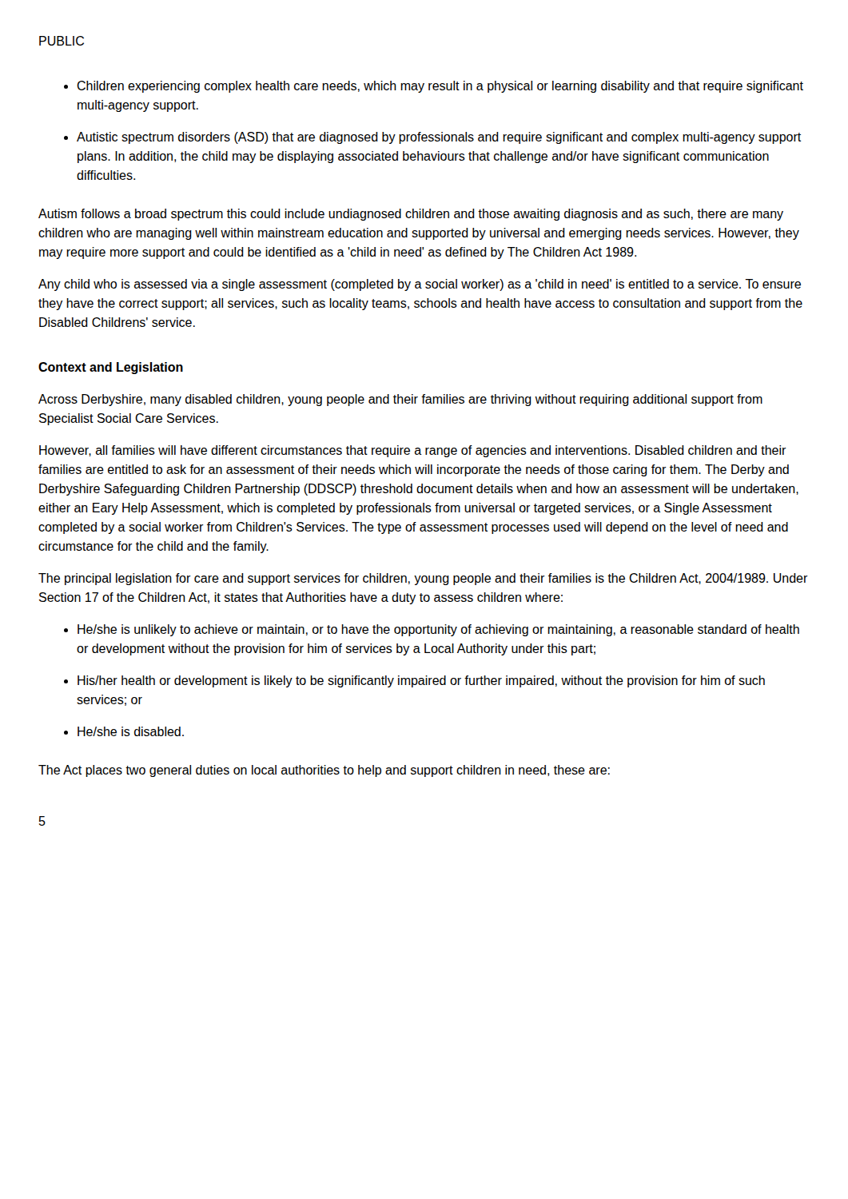PUBLIC
Children experiencing complex health care needs, which may result in a physical or learning disability and that require significant multi-agency support.
Autistic spectrum disorders (ASD) that are diagnosed by professionals and require significant and complex multi-agency support plans. In addition, the child may be displaying associated behaviours that challenge and/or have significant communication difficulties.
Autism follows a broad spectrum this could include undiagnosed children and those awaiting diagnosis and as such, there are many children who are managing well within mainstream education and supported by universal and emerging needs services. However, they may require more support and could be identified as a 'child in need' as defined by The Children Act 1989.
Any child who is assessed via a single assessment (completed by a social worker) as a 'child in need' is entitled to a service. To ensure they have the correct support; all services, such as locality teams, schools and health have access to consultation and support from the Disabled Childrens' service.
Context and Legislation
Across Derbyshire, many disabled children, young people and their families are thriving without requiring additional support from Specialist Social Care Services.
However, all families will have different circumstances that require a range of agencies and interventions. Disabled children and their families are entitled to ask for an assessment of their needs which will incorporate the needs of those caring for them. The Derby and Derbyshire Safeguarding Children Partnership (DDSCP) threshold document details when and how an assessment will be undertaken, either an Eary Help Assessment, which is completed by professionals from universal or targeted services, or a Single Assessment completed by a social worker from Children's Services. The type of assessment processes used will depend on the level of need and circumstance for the child and the family.
The principal legislation for care and support services for children, young people and their families is the Children Act, 2004/1989. Under Section 17 of the Children Act, it states that Authorities have a duty to assess children where:
He/she is unlikely to achieve or maintain, or to have the opportunity of achieving or maintaining, a reasonable standard of health or development without the provision for him of services by a Local Authority under this part;
His/her health or development is likely to be significantly impaired or further impaired, without the provision for him of such services; or
He/she is disabled.
The Act places two general duties on local authorities to help and support children in need, these are:
5